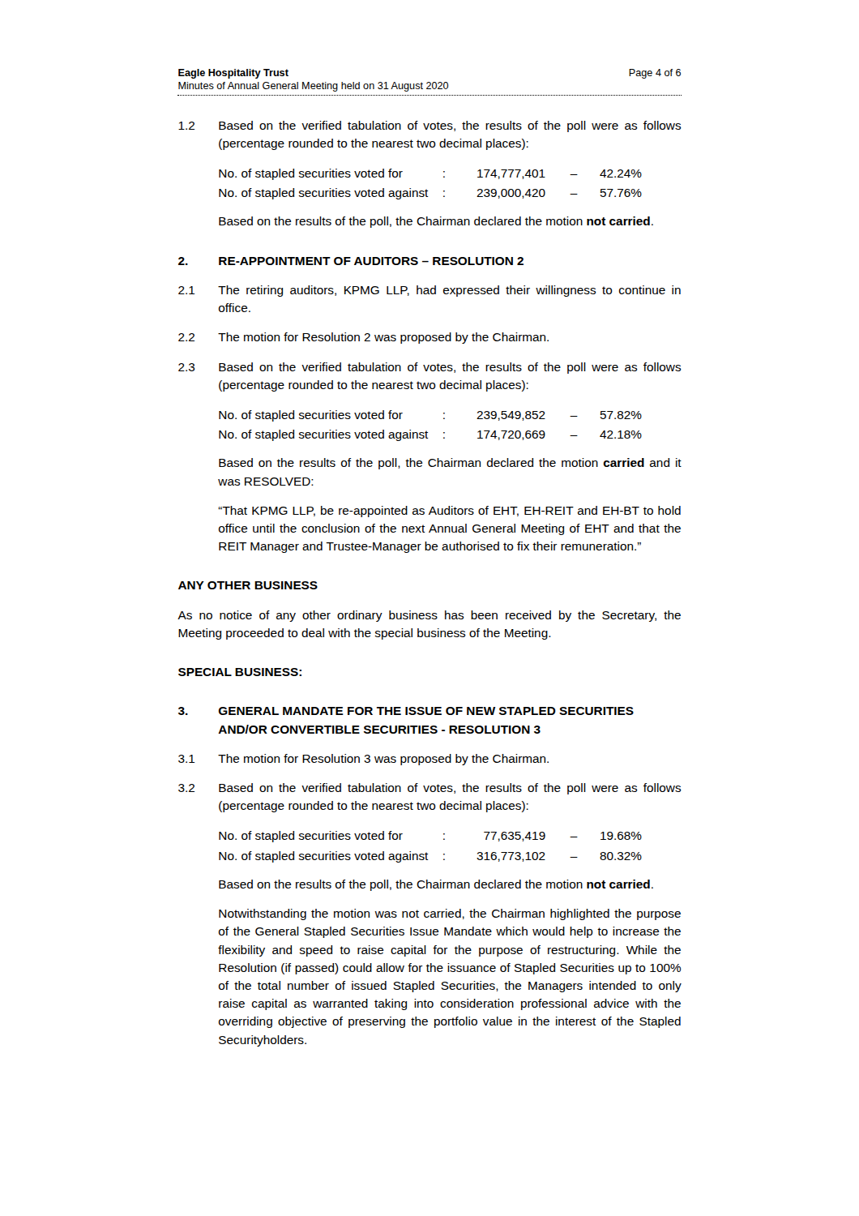Eagle Hospitality Trust
Minutes of Annual General Meeting held on 31 August 2020
Page 4 of 6
1.2
Based on the verified tabulation of votes, the results of the poll were as follows (percentage rounded to the nearest two decimal places):
| No. of stapled securities voted for | : | 174,777,401 | – | 42.24% |
| No. of stapled securities voted against | : | 239,000,420 | – | 57.76% |
Based on the results of the poll, the Chairman declared the motion not carried.
2. RE-APPOINTMENT OF AUDITORS – RESOLUTION 2
2.1
The retiring auditors, KPMG LLP, had expressed their willingness to continue in office.
2.2
The motion for Resolution 2 was proposed by the Chairman.
2.3
Based on the verified tabulation of votes, the results of the poll were as follows (percentage rounded to the nearest two decimal places):
| No. of stapled securities voted for | : | 239,549,852 | – | 57.82% |
| No. of stapled securities voted against | : | 174,720,669 | – | 42.18% |
Based on the results of the poll, the Chairman declared the motion carried and it was RESOLVED:
“That KPMG LLP, be re-appointed as Auditors of EHT, EH-REIT and EH-BT to hold office until the conclusion of the next Annual General Meeting of EHT and that the REIT Manager and Trustee-Manager be authorised to fix their remuneration.”
ANY OTHER BUSINESS
As no notice of any other ordinary business has been received by the Secretary, the Meeting proceeded to deal with the special business of the Meeting.
SPECIAL BUSINESS:
3. GENERAL MANDATE FOR THE ISSUE OF NEW STAPLED SECURITIES AND/OR CONVERTIBLE SECURITIES - RESOLUTION 3
3.1
The motion for Resolution 3 was proposed by the Chairman.
3.2
Based on the verified tabulation of votes, the results of the poll were as follows (percentage rounded to the nearest two decimal places):
| No. of stapled securities voted for | : | 77,635,419 | – | 19.68% |
| No. of stapled securities voted against | : | 316,773,102 | – | 80.32% |
Based on the results of the poll, the Chairman declared the motion not carried.
Notwithstanding the motion was not carried, the Chairman highlighted the purpose of the General Stapled Securities Issue Mandate which would help to increase the flexibility and speed to raise capital for the purpose of restructuring. While the Resolution (if passed) could allow for the issuance of Stapled Securities up to 100% of the total number of issued Stapled Securities, the Managers intended to only raise capital as warranted taking into consideration professional advice with the overriding objective of preserving the portfolio value in the interest of the Stapled Securityholders.